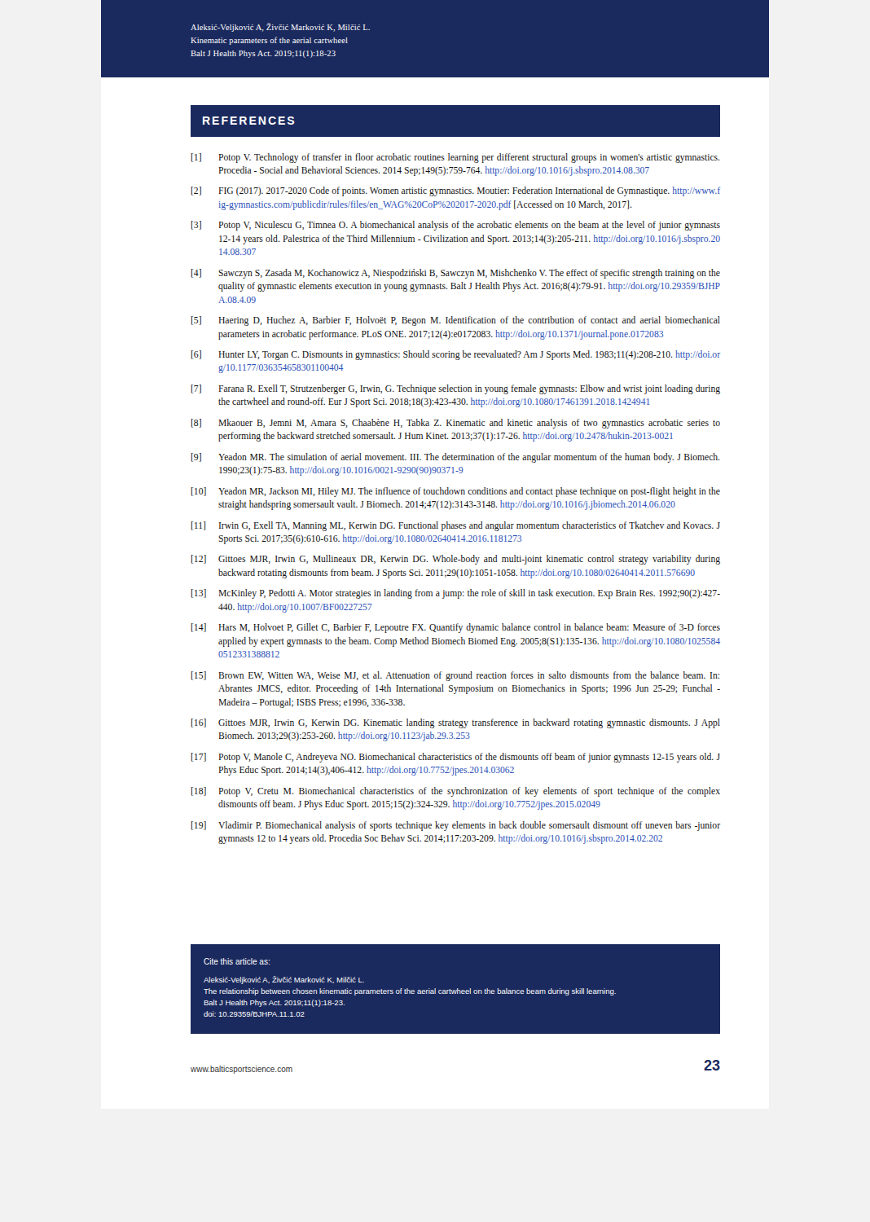Aleksić-Veljković A, Živčić Marković K, Milčić L. Kinematic parameters of the aerial cartwheel Balt J Health Phys Act. 2019;11(1):18-23
REFERENCES
[1] Potop V. Technology of transfer in floor acrobatic routines learning per different structural groups in women's artistic gymnastics. Procedia - Social and Behavioral Sciences. 2014 Sep;149(5):759-764. http://doi.org/10.1016/j.sbspro.2014.08.307
[2] FIG (2017). 2017-2020 Code of points. Women artistic gymnastics. Moutier: Federation International de Gymnastique. http://www.fig-gymnastics.com/publicdir/rules/files/en_WAG%20CoP%202017-2020.pdf [Accessed on 10 March, 2017].
[3] Potop V, Niculescu G, Timnea O. A biomechanical analysis of the acrobatic elements on the beam at the level of junior gymnasts 12-14 years old. Palestrica of the Third Millennium - Civilization and Sport. 2013;14(3):205-211. http://doi.org/10.1016/j.sbspro.2014.08.307
[4] Sawczyn S, Zasada M, Kochanowicz A, Niespodziński B, Sawczyn M, Mishchenko V. The effect of specific strength training on the quality of gymnastic elements execution in young gymnasts. Balt J Health Phys Act. 2016;8(4):79-91. http://doi.org/10.29359/BJHPA.08.4.09
[5] Haering D, Huchez A, Barbier F, Holvoët P, Begon M. Identification of the contribution of contact and aerial biomechanical parameters in acrobatic performance. PLoS ONE. 2017;12(4):e0172083. http://doi.org/10.1371/journal.pone.0172083
[6] Hunter LY, Torgan C. Dismounts in gymnastics: Should scoring be reevaluated? Am J Sports Med. 1983;11(4):208-210. http://doi.org/10.1177/036354658301100404
[7] Farana R. Exell T, Strutzenberger G, Irwin, G. Technique selection in young female gymnasts: Elbow and wrist joint loading during the cartwheel and round-off. Eur J Sport Sci. 2018;18(3):423-430. http://doi.org/10.1080/17461391.2018.1424941
[8] Mkaouer B, Jemni M, Amara S, Chaabène H, Tabka Z. Kinematic and kinetic analysis of two gymnastics acrobatic series to performing the backward stretched somersault. J Hum Kinet. 2013;37(1):17-26. http://doi.org/10.2478/hukin-2013-0021
[9] Yeadon MR. The simulation of aerial movement. III. The determination of the angular momentum of the human body. J Biomech. 1990;23(1):75-83. http://doi.org/10.1016/0021-9290(90)90371-9
[10] Yeadon MR, Jackson MI, Hiley MJ. The influence of touchdown conditions and contact phase technique on post-flight height in the straight handspring somersault vault. J Biomech. 2014;47(12):3143-3148. http://doi.org/10.1016/j.jbiomech.2014.06.020
[11] Irwin G, Exell TA, Manning ML, Kerwin DG. Functional phases and angular momentum characteristics of Tkatchev and Kovacs. J Sports Sci. 2017;35(6):610-616. http://doi.org/10.1080/02640414.2016.1181273
[12] Gittoes MJR, Irwin G, Mullineaux DR, Kerwin DG. Whole-body and multi-joint kinematic control strategy variability during backward rotating dismounts from beam. J Sports Sci. 2011;29(10):1051-1058. http://doi.org/10.1080/02640414.2011.576690
[13] McKinley P, Pedotti A. Motor strategies in landing from a jump: the role of skill in task execution. Exp Brain Res. 1992;90(2):427-440. http://doi.org/10.1007/BF00227257
[14] Hars M, Holvoet P, Gillet C, Barbier F, Lepoutre FX. Quantify dynamic balance control in balance beam: Measure of 3-D forces applied by expert gymnasts to the beam. Comp Method Biomech Biomed Eng. 2005;8(S1):135-136. http://doi.org/10.1080/10255840512331388812
[15] Brown EW, Witten WA, Weise MJ, et al. Attenuation of ground reaction forces in salto dismounts from the balance beam. In: Abrantes JMCS, editor. Proceeding of 14th International Symposium on Biomechanics in Sports; 1996 Jun 25-29; Funchal - Madeira – Portugal; ISBS Press; e1996, 336-338.
[16] Gittoes MJR, Irwin G, Kerwin DG. Kinematic landing strategy transference in backward rotating gymnastic dismounts. J Appl Biomech. 2013;29(3):253-260. http://doi.org/10.1123/jab.29.3.253
[17] Potop V, Manole C, Andreyeva NO. Biomechanical characteristics of the dismounts off beam of junior gymnasts 12-15 years old. J Phys Educ Sport. 2014;14(3),406-412. http://doi.org/10.7752/jpes.2014.03062
[18] Potop V, Cretu M. Biomechanical characteristics of the synchronization of key elements of sport technique of the complex dismounts off beam. J Phys Educ Sport. 2015;15(2):324-329. http://doi.org/10.7752/jpes.2015.02049
[19] Vladimir P. Biomechanical analysis of sports technique key elements in back double somersault dismount off uneven bars -junior gymnasts 12 to 14 years old. Procedia Soc Behav Sci. 2014;117:203-209. http://doi.org/10.1016/j.sbspro.2014.02.202
Cite this article as:
Aleksić-Veljković A, Živčić Marković K, Milčić L.
The relationship between chosen kinematic parameters of the aerial cartwheel on the balance beam during skill learning.
Balt J Health Phys Act. 2019;11(1):18-23.
doi: 10.29359/BJHPA.11.1.02
www.balticsportscience.com 23